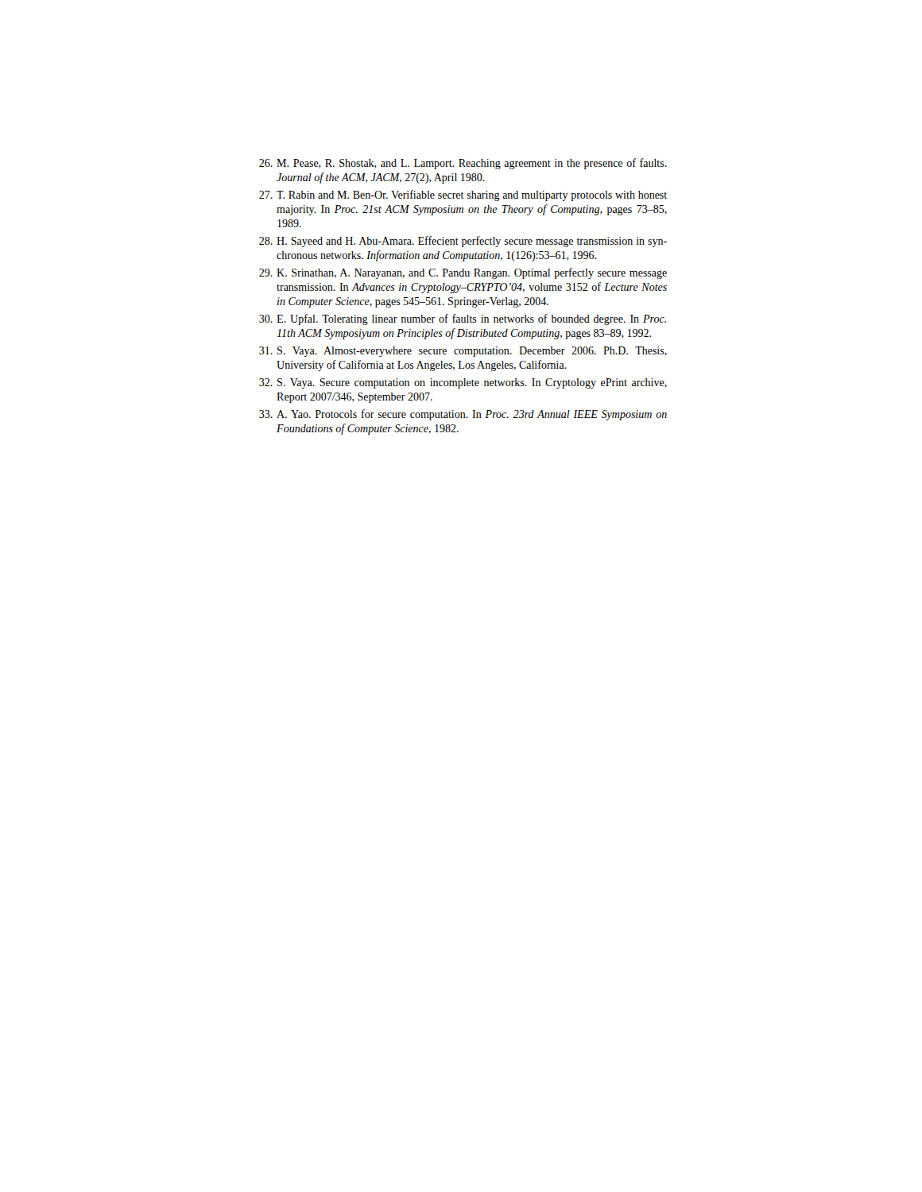26. M. Pease, R. Shostak, and L. Lamport. Reaching agreement in the presence of faults. Journal of the ACM, JACM, 27(2), April 1980.
27. T. Rabin and M. Ben-Or. Verifiable secret sharing and multiparty protocols with honest majority. In Proc. 21st ACM Symposium on the Theory of Computing, pages 73–85, 1989.
28. H. Sayeed and H. Abu-Amara. Effecient perfectly secure message transmission in synchronous networks. Information and Computation, 1(126):53–61, 1996.
29. K. Srinathan, A. Narayanan, and C. Pandu Rangan. Optimal perfectly secure message transmission. In Advances in Cryptology–CRYPTO’04, volume 3152 of Lecture Notes in Computer Science, pages 545–561. Springer-Verlag, 2004.
30. E. Upfal. Tolerating linear number of faults in networks of bounded degree. In Proc. 11th ACM Symposiyum on Principles of Distributed Computing, pages 83–89, 1992.
31. S. Vaya. Almost-everywhere secure computation. December 2006. Ph.D. Thesis, University of California at Los Angeles, Los Angeles, California.
32. S. Vaya. Secure computation on incomplete networks. In Cryptology ePrint archive, Report 2007/346, September 2007.
33. A. Yao. Protocols for secure computation. In Proc. 23rd Annual IEEE Symposium on Foundations of Computer Science, 1982.